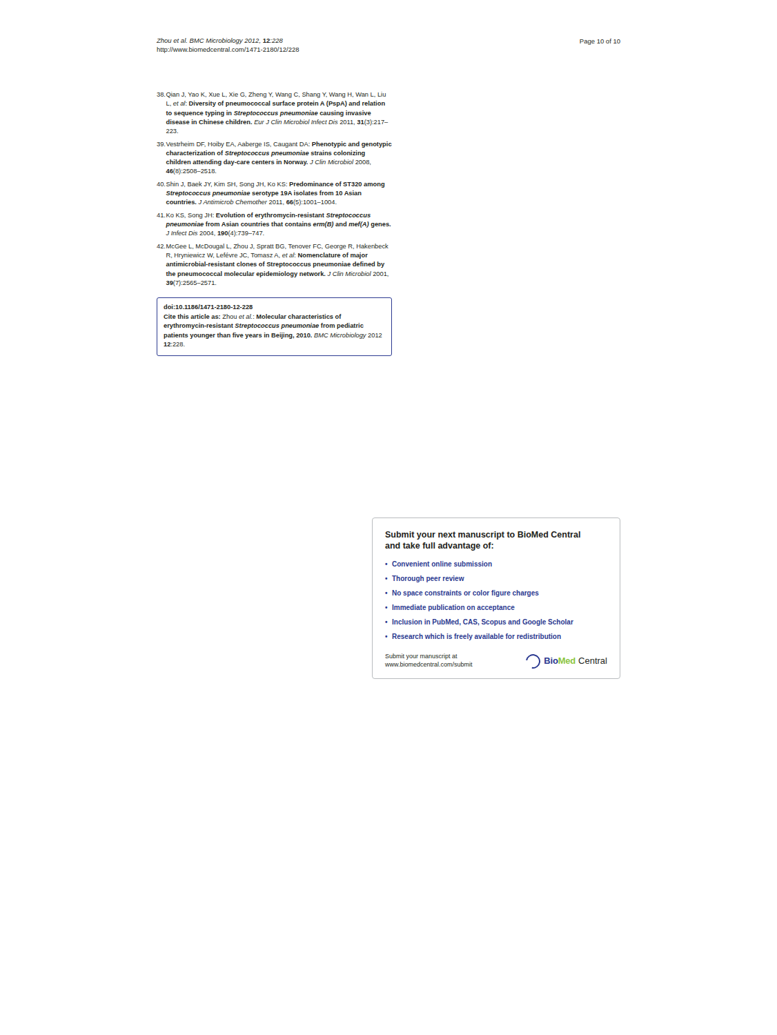Zhou et al. BMC Microbiology 2012, 12:228
http://www.biomedcentral.com/1471-2180/12/228
Page 10 of 10
38.
Qian J, Yao K, Xue L, Xie G, Zheng Y, Wang C, Shang Y, Wang H, Wan L, Liu L, et al: Diversity of pneumococcal surface protein A (PspA) and relation to sequence typing in Streptococcus pneumoniae causing invasive disease in Chinese children. Eur J Clin Microbiol Infect Dis 2011, 31(3):217–223.
39.
Vestrheim DF, Hoiby EA, Aaberge IS, Caugant DA: Phenotypic and genotypic characterization of Streptococcus pneumoniae strains colonizing children attending day-care centers in Norway. J Clin Microbiol 2008, 46(8):2508–2518.
40.
Shin J, Baek JY, Kim SH, Song JH, Ko KS: Predominance of ST320 among Streptococcus pneumoniae serotype 19A isolates from 10 Asian countries. J Antimicrob Chemother 2011, 66(5):1001–1004.
41.
Ko KS, Song JH: Evolution of erythromycin-resistant Streptococcus pneumoniae from Asian countries that contains erm(B) and mef(A) genes. J Infect Dis 2004, 190(4):739–747.
42.
McGee L, McDougal L, Zhou J, Spratt BG, Tenover FC, George R, Hakenbeck R, Hryniewicz W, Lefévre JC, Tomasz A, et al: Nomenclature of major antimicrobial-resistant clones of Streptococcus pneumoniae defined by the pneumococcal molecular epidemiology network. J Clin Microbiol 2001, 39(7):2565–2571.
doi:10.1186/1471-2180-12-228
Cite this article as: Zhou et al.: Molecular characteristics of erythromycin-resistant Streptococcus pneumoniae from pediatric patients younger than five years in Beijing, 2010. BMC Microbiology 2012 12:228.
Submit your next manuscript to BioMed Central
and take full advantage of:
Convenient online submission
Thorough peer review
No space constraints or color figure charges
Immediate publication on acceptance
Inclusion in PubMed, CAS, Scopus and Google Scholar
Research which is freely available for redistribution
Submit your manuscript at
www.biomedcentral.com/submit
Bio Med Central